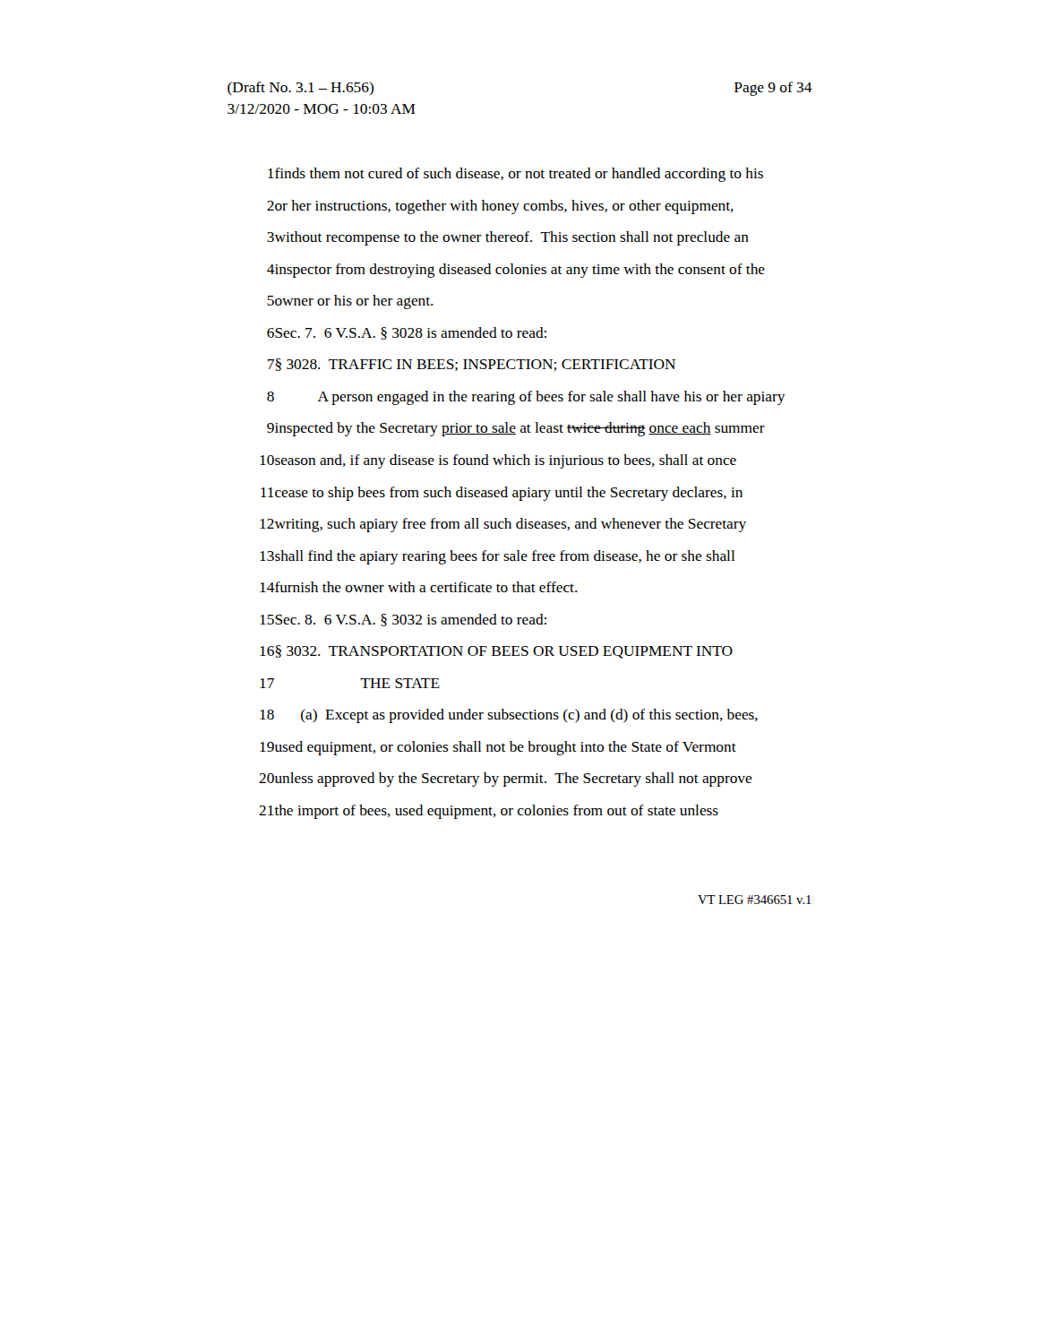(Draft No. 3.1 – H.656)
3/12/2020 - MOG - 10:03 AM
Page 9 of 34
| 1 | finds them not cured of such disease, or not treated or handled according to his |
| 2 | or her instructions, together with honey combs, hives, or other equipment, |
| 3 | without recompense to the owner thereof. This section shall not preclude an |
| 4 | inspector from destroying diseased colonies at any time with the consent of the |
| 5 | owner or his or her agent. |
| 6 | Sec. 7. 6 V.S.A. § 3028 is amended to read: |
| 7 | § 3028. TRAFFIC IN BEES; INSPECTION; CERTIFICATION |
| 8 | A person engaged in the rearing of bees for sale shall have his or her apiary |
| 9 | inspected by the Secretary prior to sale at least twice during once each summer |
| 10 | season and, if any disease is found which is injurious to bees, shall at once |
| 11 | cease to ship bees from such diseased apiary until the Secretary declares, in |
| 12 | writing, such apiary free from all such diseases, and whenever the Secretary |
| 13 | shall find the apiary rearing bees for sale free from disease, he or she shall |
| 14 | furnish the owner with a certificate to that effect. |
| 15 | Sec. 8. 6 V.S.A. § 3032 is amended to read: |
| 16 | § 3032. TRANSPORTATION OF BEES OR USED EQUIPMENT INTO |
| 17 | THE STATE |
| 18 | (a) Except as provided under subsections (c) and (d) of this section, bees, |
| 19 | used equipment, or colonies shall not be brought into the State of Vermont |
| 20 | unless approved by the Secretary by permit. The Secretary shall not approve |
| 21 | the import of bees, used equipment, or colonies from out of state unless |
VT LEG #346651 v.1